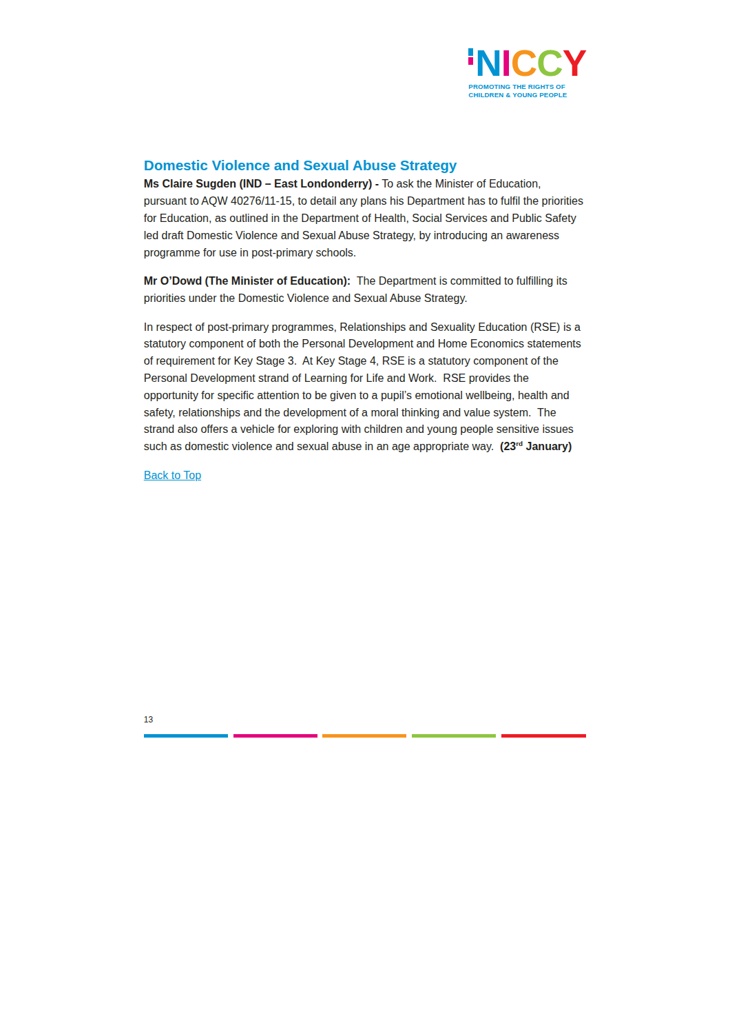NICCY
Promoting the rights of
children & young people
Domestic Violence and Sexual Abuse Strategy
Ms Claire Sugden (IND – East Londonderry) - To ask the Minister of Education, pursuant to AQW 40276/11-15, to detail any plans his Department has to fulfil the priorities for Education, as outlined in the Department of Health, Social Services and Public Safety led draft Domestic Violence and Sexual Abuse Strategy, by introducing an awareness programme for use in post-primary schools.
Mr O’Dowd (The Minister of Education): The Department is committed to fulfilling its priorities under the Domestic Violence and Sexual Abuse Strategy.
In respect of post-primary programmes, Relationships and Sexuality Education (RSE) is a statutory component of both the Personal Development and Home Economics statements of requirement for Key Stage 3. At Key Stage 4, RSE is a statutory component of the Personal Development strand of Learning for Life and Work. RSE provides the opportunity for specific attention to be given to a pupil’s emotional wellbeing, health and safety, relationships and the development of a moral thinking and value system. The strand also offers a vehicle for exploring with children and young people sensitive issues such as domestic violence and sexual abuse in an age appropriate way. (23rd January)
Back to Top
13